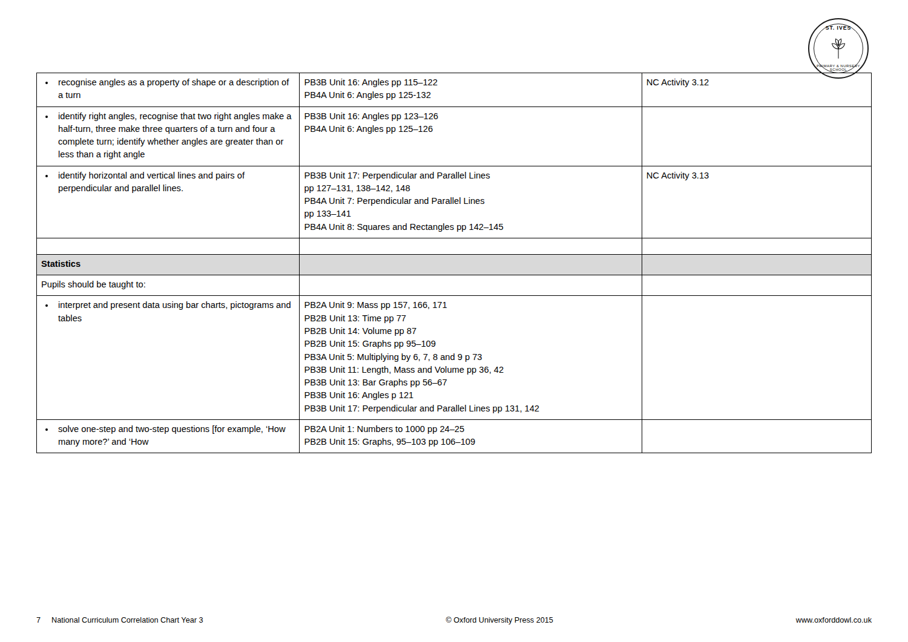ST. IVES
PRIMARY & NURSERY SCHOOL
| recognise angles as a property of shape or a description of a turn | PB3B Unit 16: Angles pp 115–122 PB4A Unit 6: Angles pp 125-132 | NC Activity 3.12 |
| identify right angles, recognise that two right angles make a half-turn, three make three quarters of a turn and four a complete turn; identify whether angles are greater than or less than a right angle | PB3B Unit 16: Angles pp 123–126 PB4A Unit 6: Angles pp 125–126 | |
| identify horizontal and vertical lines and pairs of perpendicular and parallel lines. | PB3B Unit 17: Perpendicular and Parallel Lines pp 127–131, 138–142, 148 PB4A Unit 7: Perpendicular and Parallel Lines pp 133–141 PB4A Unit 8: Squares and Rectangles pp 142–145 | NC Activity 3.13 |
| Statistics | | |
| Pupils should be taught to: | | |
| interpret and present data using bar charts, pictograms and tables | PB2A Unit 9: Mass pp 157, 166, 171 PB2B Unit 13: Time pp 77 PB2B Unit 14: Volume pp 87 PB2B Unit 15: Graphs pp 95–109 PB3A Unit 5: Multiplying by 6, 7, 8 and 9 p 73 PB3B Unit 11: Length, Mass and Volume pp 36, 42 PB3B Unit 13: Bar Graphs pp 56–67 PB3B Unit 16: Angles p 121 PB3B Unit 17: Perpendicular and Parallel Lines pp 131, 142 | |
| solve one-step and two-step questions [for example, ‘How many more?’ and ‘How | PB2A Unit 1: Numbers to 1000 pp 24–25 PB2B Unit 15: Graphs, 95–103 pp 106–109 | |
7 National Curriculum Correlation Chart Year 3
© Oxford University Press 2015
www.oxforddowl.co.uk